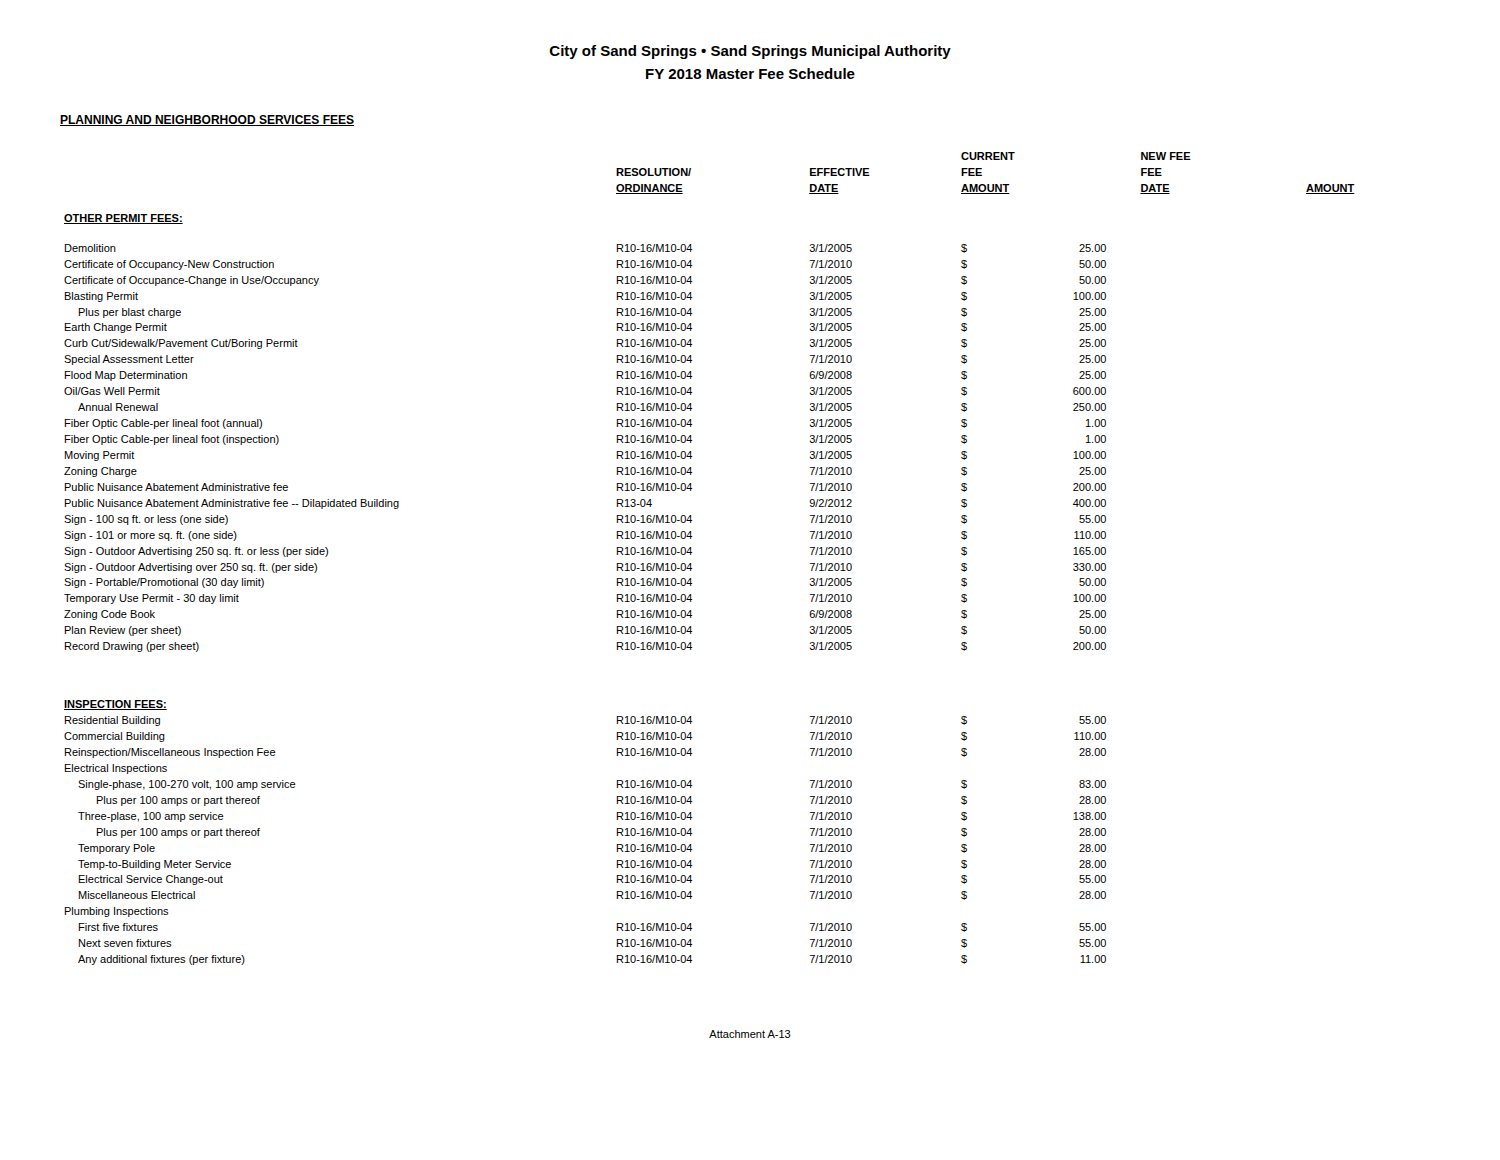City of Sand Springs • Sand Springs Municipal Authority
FY 2018 Master Fee Schedule
PLANNING AND NEIGHBORHOOD SERVICES FEES
| | RESOLUTION/ | EFFECTIVE | CURRENT FEE | NEW FEE FEE | |
| --- | --- | --- | --- | --- | --- |
| | ORDINANCE | DATE | AMOUNT | DATE | AMOUNT |
| OTHER PERMIT FEES: |
| Demolition | R10-16/M10-04 | 3/1/2005 | $ | 25.00 | | |
| Certificate of Occupancy-New Construction | R10-16/M10-04 | 7/1/2010 | $ | 50.00 | | |
| Certificate of Occupance-Change in Use/Occupancy | R10-16/M10-04 | 3/1/2005 | $ | 50.00 | | |
| Blasting Permit | R10-16/M10-04 | 3/1/2005 | $ | 100.00 | | |
| Plus per blast charge | R10-16/M10-04 | 3/1/2005 | $ | 25.00 | | |
| Earth Change Permit | R10-16/M10-04 | 3/1/2005 | $ | 25.00 | | |
| Curb Cut/Sidewalk/Pavement Cut/Boring Permit | R10-16/M10-04 | 3/1/2005 | $ | 25.00 | | |
| Special Assessment Letter | R10-16/M10-04 | 7/1/2010 | $ | 25.00 | | |
| Flood Map Determination | R10-16/M10-04 | 6/9/2008 | $ | 25.00 | | |
| Oil/Gas Well Permit | R10-16/M10-04 | 3/1/2005 | $ | 600.00 | | |
| Annual Renewal | R10-16/M10-04 | 3/1/2005 | $ | 250.00 | | |
| Fiber Optic Cable-per lineal foot (annual) | R10-16/M10-04 | 3/1/2005 | $ | 1.00 | | |
| Fiber Optic Cable-per lineal foot (inspection) | R10-16/M10-04 | 3/1/2005 | $ | 1.00 | | |
| Moving Permit | R10-16/M10-04 | 3/1/2005 | $ | 100.00 | | |
| Zoning Charge | R10-16/M10-04 | 7/1/2010 | $ | 25.00 | | |
| Public Nuisance Abatement Administrative fee | R10-16/M10-04 | 7/1/2010 | $ | 200.00 | | |
| Public Nuisance Abatement Administrative fee -- Dilapidated Building | R13-04 | 9/2/2012 | $ | 400.00 | | |
| Sign - 100 sq ft. or less (one side) | R10-16/M10-04 | 7/1/2010 | $ | 55.00 | | |
| Sign - 101 or more sq. ft. (one side) | R10-16/M10-04 | 7/1/2010 | $ | 110.00 | | |
| Sign - Outdoor Advertising 250 sq. ft. or less (per side) | R10-16/M10-04 | 7/1/2010 | $ | 165.00 | | |
| Sign - Outdoor Advertising over 250 sq. ft. (per side) | R10-16/M10-04 | 7/1/2010 | $ | 330.00 | | |
| Sign - Portable/Promotional (30 day limit) | R10-16/M10-04 | 3/1/2005 | $ | 50.00 | | |
| Temporary Use Permit - 30 day limit | R10-16/M10-04 | 7/1/2010 | $ | 100.00 | | |
| Zoning Code Book | R10-16/M10-04 | 6/9/2008 | $ | 25.00 | | |
| Plan Review (per sheet) | R10-16/M10-04 | 3/1/2005 | $ | 50.00 | | |
| Record Drawing (per sheet) | R10-16/M10-04 | 3/1/2005 | $ | 200.00 | | |
| INSPECTION FEES: |
| Residential Building | R10-16/M10-04 | 7/1/2010 | $ | 55.00 | | |
| Commercial Building | R10-16/M10-04 | 7/1/2010 | $ | 110.00 | | |
| Reinspection/Miscellaneous Inspection Fee | R10-16/M10-04 | 7/1/2010 | $ | 28.00 | | |
| Electrical Inspections | | | | | | |
| Single-phase, 100-270 volt, 100 amp service | R10-16/M10-04 | 7/1/2010 | $ | 83.00 | | |
| Plus per 100 amps or part thereof | R10-16/M10-04 | 7/1/2010 | $ | 28.00 | | |
| Three-plase, 100 amp service | R10-16/M10-04 | 7/1/2010 | $ | 138.00 | | |
| Plus per 100 amps or part thereof | R10-16/M10-04 | 7/1/2010 | $ | 28.00 | | |
| Temporary Pole | R10-16/M10-04 | 7/1/2010 | $ | 28.00 | | |
| Temp-to-Building Meter Service | R10-16/M10-04 | 7/1/2010 | $ | 28.00 | | |
| Electrical Service Change-out | R10-16/M10-04 | 7/1/2010 | $ | 55.00 | | |
| Miscellaneous Electrical | R10-16/M10-04 | 7/1/2010 | $ | 28.00 | | |
| Plumbing Inspections | | | | | | |
| First five fixtures | R10-16/M10-04 | 7/1/2010 | $ | 55.00 | | |
| Next seven fixtures | R10-16/M10-04 | 7/1/2010 | $ | 55.00 | | |
| Any additional fixtures (per fixture) | R10-16/M10-04 | 7/1/2010 | $ | 11.00 | | |
Attachment A-13